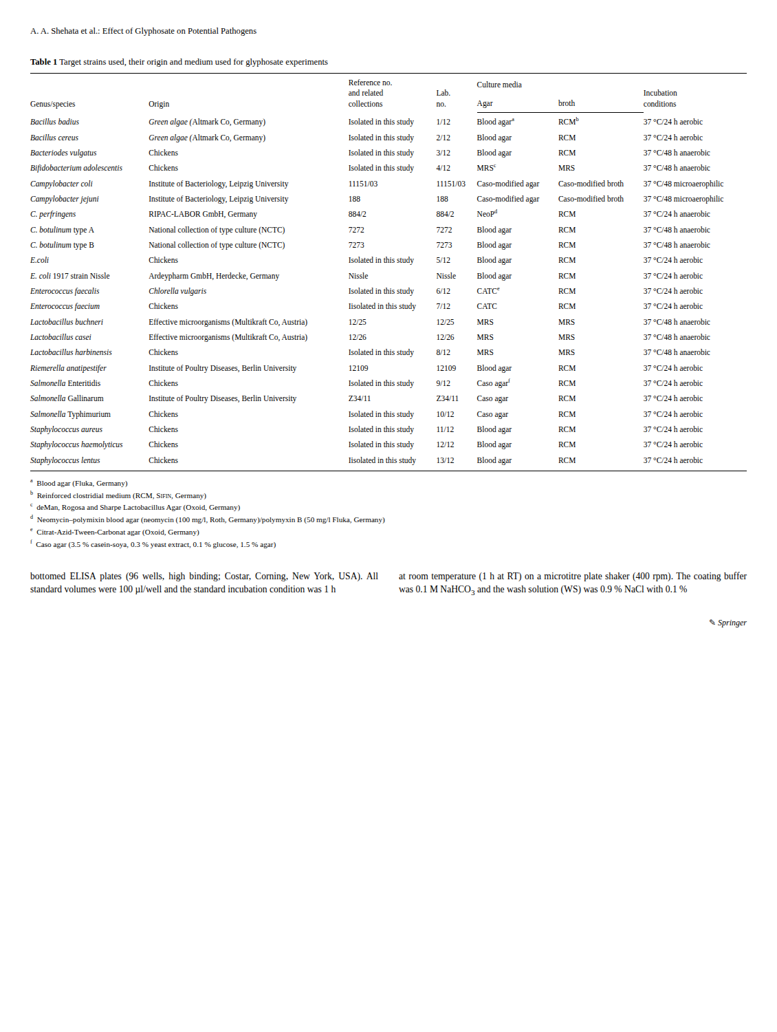A. A. Shehata et al.: Effect of Glyphosate on Potential Pathogens
Table 1 Target strains used, their origin and medium used for glyphosate experiments
| Genus/species | Origin | Reference no. and related collections | Lab. no. | Culture media | Incubation conditions |
| --- | --- | --- | --- | --- | --- |
| Agar | broth |
| Bacillus badius | Green algae ( Altmark Co, Germany) | Isolated in this study | 1/12 | Blood agar a | RCM b | 37 °C/24 h aerobic |
| Bacillus cereus | Green algae ( Altmark Co, Germany) | Isolated in this study | 2/12 | Blood agar | RCM | 37 °C/24 h aerobic |
| Bacteriodes vulgatus | Chickens | Isolated in this study | 3/12 | Blood agar | RCM | 37 °C/48 h anaerobic |
| Bifidobacterium adolescentis | Chickens | Isolated in this study | 4/12 | MRS c | MRS | 37 °C/48 h anaerobic |
| Campylobacter coli | Institute of Bacteriology, Leipzig University | 11151/03 | 11151/03 | Caso-modified agar | Caso-modified broth | 37 °C/48 microaerophilic |
| Campylobacter jejuni | Institute of Bacteriology, Leipzig University | 188 | 188 | Caso-modified agar | Caso-modified broth | 37 °C/48 microaerophilic |
| C. perfringens | RIPAC-LABOR GmbH, Germany | 884/2 | 884/2 | NeoP d | RCM | 37 °C/24 h anaerobic |
| C. botulinum type A | National collection of type culture (NCTC) | 7272 | 7272 | Blood agar | RCM | 37 °C/48 h anaerobic |
| C. botulinum type B | National collection of type culture (NCTC) | 7273 | 7273 | Blood agar | RCM | 37 °C/48 h anaerobic |
| E.coli | Chickens | Isolated in this study | 5/12 | Blood agar | RCM | 37 °C/24 h aerobic |
| E. coli 1917 strain Nissle | Ardeypharm GmbH, Herdecke, Germany | Nissle | Nissle | Blood agar | RCM | 37 °C/24 h aerobic |
| Enterococcus faecalis | Chlorella vulgaris | Isolated in this study | 6/12 | CATC e | RCM | 37 °C/24 h aerobic |
| Enterococcus faecium | Chickens | Iisolated in this study | 7/12 | CATC | RCM | 37 °C/24 h aerobic |
| Lactobacillus buchneri | Effective microorganisms (Multikraft Co, Austria) | 12/25 | 12/25 | MRS | MRS | 37 °C/48 h anaerobic |
| Lactobacillus casei | Effective microorganisms (Multikraft Co, Austria) | 12/26 | 12/26 | MRS | MRS | 37 °C/48 h anaerobic |
| Lactobacillus harbinensis | Chickens | Isolated in this study | 8/12 | MRS | MRS | 37 °C/48 h anaerobic |
| Riemerella anatipestifer | Institute of Poultry Diseases, Berlin University | 12109 | 12109 | Blood agar | RCM | 37 °C/24 h aerobic |
| Salmonella Enteritidis | Chickens | Isolated in this study | 9/12 | Caso agar f | RCM | 37 °C/24 h aerobic |
| Salmonella Gallinarum | Institute of Poultry Diseases, Berlin University | Z34/11 | Z34/11 | Caso agar | RCM | 37 °C/24 h aerobic |
| Salmonella Typhimurium | Chickens | Isolated in this study | 10/12 | Caso agar | RCM | 37 °C/24 h aerobic |
| Staphylococcus aureus | Chickens | Isolated in this study | 11/12 | Blood agar | RCM | 37 °C/24 h aerobic |
| Staphylococcus haemolyticus | Chickens | Isolated in this study | 12/12 | Blood agar | RCM | 37 °C/24 h aerobic |
| Staphylococcus lentus | Chickens | Iisolated in this study | 13/12 | Blood agar | RCM | 37 °C/24 h aerobic |
a Blood agar (Fluka, Germany)
b Reinforced clostridial medium (RCM, Sifin, Germany)
c deMan, Rogosa and Sharpe Lactobacillus Agar (Oxoid, Germany)
d Neomycin–polymixin blood agar (neomycin (100 mg/l, Roth, Germany)/polymyxin B (50 mg/l Fluka, Germany)
e Citrat-Azid-Tween-Carbonat agar (Oxoid, Germany)
f Caso agar (3.5 % casein-soya, 0.3 % yeast extract, 0.1 % glucose, 1.5 % agar)
bottomed ELISA plates (96 wells, high binding; Costar, Corning, New York, USA). All standard volumes were 100 µl/well and the standard incubation condition was 1 h
at room temperature (1 h at RT) on a microtitre plate shaker (400 rpm). The coating buffer was 0.1 M NaHCO3 and the wash solution (WS) was 0.9 % NaCl with 0.1 %
✎Springer